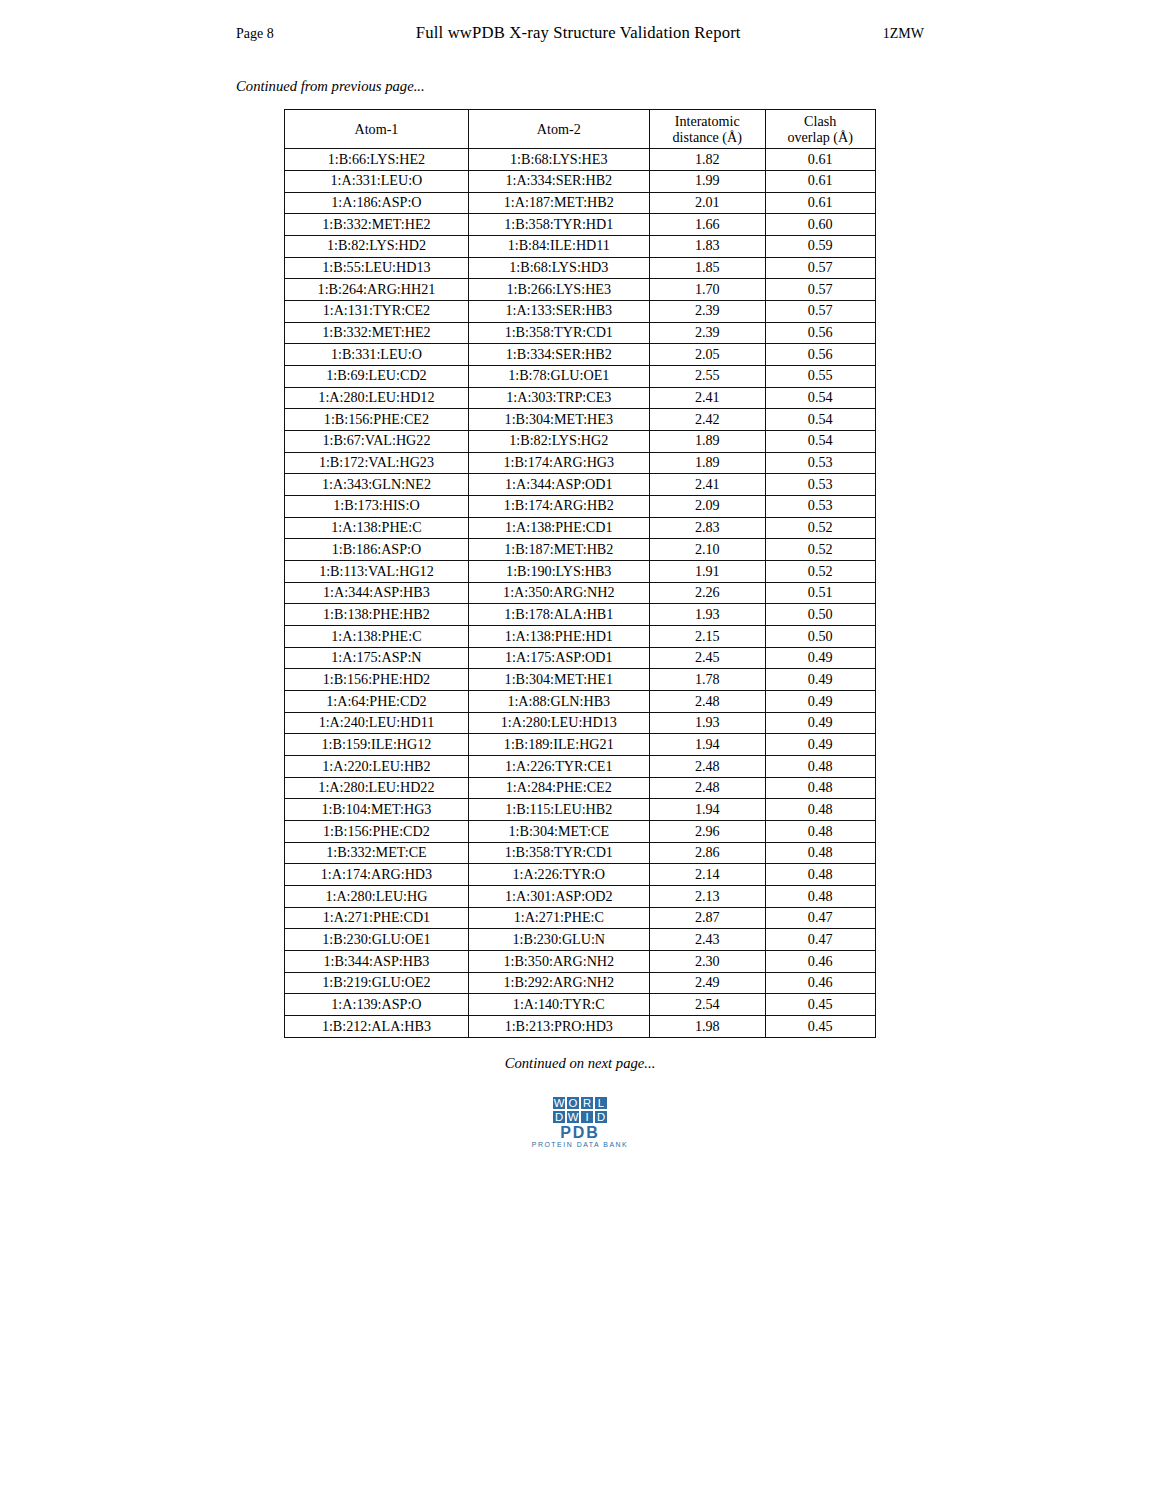Page 8
Full wwPDB X-ray Structure Validation Report
1ZMW
Continued from previous page...
Close contacts / clashes
| Atom-1 | Atom-2 | Interatomic distance (Å) | Clash overlap (Å) |
| --- | --- | --- | --- |
| 1:B:66:LYS:HE2 | 1:B:68:LYS:HE3 | 1.82 | 0.61 |
| 1:A:331:LEU:O | 1:A:334:SER:HB2 | 1.99 | 0.61 |
| 1:A:186:ASP:O | 1:A:187:MET:HB2 | 2.01 | 0.61 |
| 1:B:332:MET:HE2 | 1:B:358:TYR:HD1 | 1.66 | 0.60 |
| 1:B:82:LYS:HD2 | 1:B:84:ILE:HD11 | 1.83 | 0.59 |
| 1:B:55:LEU:HD13 | 1:B:68:LYS:HD3 | 1.85 | 0.57 |
| 1:B:264:ARG:HH21 | 1:B:266:LYS:HE3 | 1.70 | 0.57 |
| 1:A:131:TYR:CE2 | 1:A:133:SER:HB3 | 2.39 | 0.57 |
| 1:B:332:MET:HE2 | 1:B:358:TYR:CD1 | 2.39 | 0.56 |
| 1:B:331:LEU:O | 1:B:334:SER:HB2 | 2.05 | 0.56 |
| 1:B:69:LEU:CD2 | 1:B:78:GLU:OE1 | 2.55 | 0.55 |
| 1:A:280:LEU:HD12 | 1:A:303:TRP:CE3 | 2.41 | 0.54 |
| 1:B:156:PHE:CE2 | 1:B:304:MET:HE3 | 2.42 | 0.54 |
| 1:B:67:VAL:HG22 | 1:B:82:LYS:HG2 | 1.89 | 0.54 |
| 1:B:172:VAL:HG23 | 1:B:174:ARG:HG3 | 1.89 | 0.53 |
| 1:A:343:GLN:NE2 | 1:A:344:ASP:OD1 | 2.41 | 0.53 |
| 1:B:173:HIS:O | 1:B:174:ARG:HB2 | 2.09 | 0.53 |
| 1:A:138:PHE:C | 1:A:138:PHE:CD1 | 2.83 | 0.52 |
| 1:B:186:ASP:O | 1:B:187:MET:HB2 | 2.10 | 0.52 |
| 1:B:113:VAL:HG12 | 1:B:190:LYS:HB3 | 1.91 | 0.52 |
| 1:A:344:ASP:HB3 | 1:A:350:ARG:NH2 | 2.26 | 0.51 |
| 1:B:138:PHE:HB2 | 1:B:178:ALA:HB1 | 1.93 | 0.50 |
| 1:A:138:PHE:C | 1:A:138:PHE:HD1 | 2.15 | 0.50 |
| 1:A:175:ASP:N | 1:A:175:ASP:OD1 | 2.45 | 0.49 |
| 1:B:156:PHE:HD2 | 1:B:304:MET:HE1 | 1.78 | 0.49 |
| 1:A:64:PHE:CD2 | 1:A:88:GLN:HB3 | 2.48 | 0.49 |
| 1:A:240:LEU:HD11 | 1:A:280:LEU:HD13 | 1.93 | 0.49 |
| 1:B:159:ILE:HG12 | 1:B:189:ILE:HG21 | 1.94 | 0.49 |
| 1:A:220:LEU:HB2 | 1:A:226:TYR:CE1 | 2.48 | 0.48 |
| 1:A:280:LEU:HD22 | 1:A:284:PHE:CE2 | 2.48 | 0.48 |
| 1:B:104:MET:HG3 | 1:B:115:LEU:HB2 | 1.94 | 0.48 |
| 1:B:156:PHE:CD2 | 1:B:304:MET:CE | 2.96 | 0.48 |
| 1:B:332:MET:CE | 1:B:358:TYR:CD1 | 2.86 | 0.48 |
| 1:A:174:ARG:HD3 | 1:A:226:TYR:O | 2.14 | 0.48 |
| 1:A:280:LEU:HG | 1:A:301:ASP:OD2 | 2.13 | 0.48 |
| 1:A:271:PHE:CD1 | 1:A:271:PHE:C | 2.87 | 0.47 |
| 1:B:230:GLU:OE1 | 1:B:230:GLU:N | 2.43 | 0.47 |
| 1:B:344:ASP:HB3 | 1:B:350:ARG:NH2 | 2.30 | 0.46 |
| 1:B:219:GLU:OE2 | 1:B:292:ARG:NH2 | 2.49 | 0.46 |
| 1:A:139:ASP:O | 1:A:140:TYR:C | 2.54 | 0.45 |
| 1:B:212:ALA:HB3 | 1:B:213:PRO:HD3 | 1.98 | 0.45 |
Continued on next page...
WORL DWID
PDB
PROTEIN DATA BANK